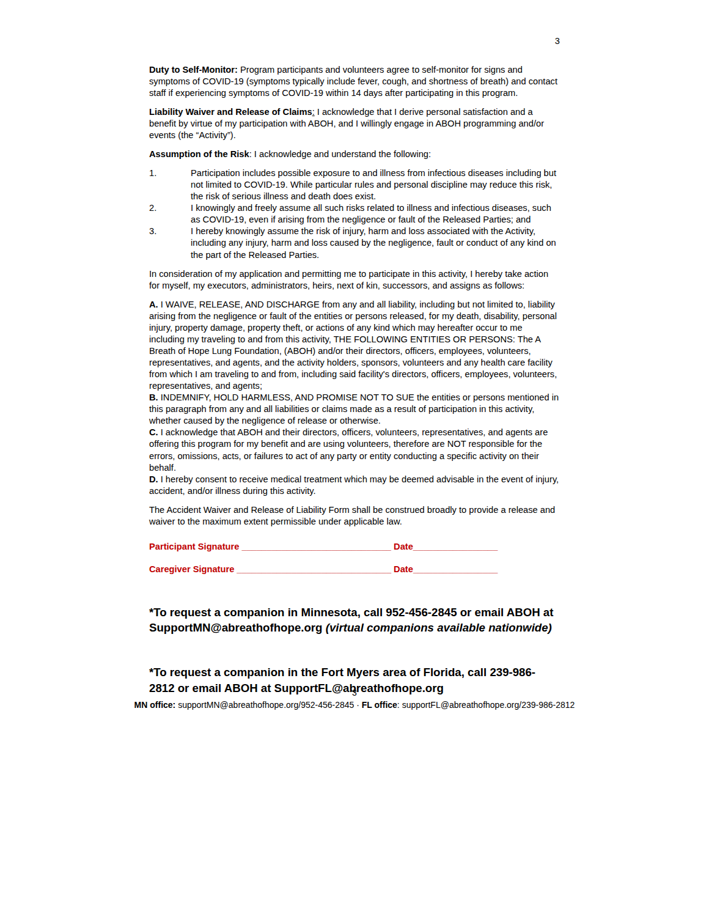3
Duty to Self-Monitor: Program participants and volunteers agree to self-monitor for signs and symptoms of COVID-19 (symptoms typically include fever, cough, and shortness of breath) and contact staff if experiencing symptoms of COVID-19 within 14 days after participating in this program.
Liability Waiver and Release of Claims: I acknowledge that I derive personal satisfaction and a benefit by virtue of my participation with ABOH, and I willingly engage in ABOH programming and/or events (the “Activity”).
Assumption of the Risk: I acknowledge and understand the following:
Participation includes possible exposure to and illness from infectious diseases including but not limited to COVID-19. While particular rules and personal discipline may reduce this risk, the risk of serious illness and death does exist.
I knowingly and freely assume all such risks related to illness and infectious diseases, such as COVID-19, even if arising from the negligence or fault of the Released Parties; and
I hereby knowingly assume the risk of injury, harm and loss associated with the Activity, including any injury, harm and loss caused by the negligence, fault or conduct of any kind on the part of the Released Parties.
In consideration of my application and permitting me to participate in this activity, I hereby take action for myself, my executors, administrators, heirs, next of kin, successors, and assigns as follows:
A. I WAIVE, RELEASE, AND DISCHARGE from any and all liability, including but not limited to, liability arising from the negligence or fault of the entities or persons released, for my death, disability, personal injury, property damage, property theft, or actions of any kind which may hereafter occur to me including my traveling to and from this activity, THE FOLLOWING ENTITIES OR PERSONS: The A Breath of Hope Lung Foundation, (ABOH) and/or their directors, officers, employees, volunteers, representatives, and agents, and the activity holders, sponsors, volunteers and any health care facility from which I am traveling to and from, including said facility's directors, officers, employees, volunteers, representatives, and agents;
B. INDEMNIFY, HOLD HARMLESS, AND PROMISE NOT TO SUE the entities or persons mentioned in this paragraph from any and all liabilities or claims made as a result of participation in this activity, whether caused by the negligence of release or otherwise.
C. I acknowledge that ABOH and their directors, officers, volunteers, representatives, and agents are offering this program for my benefit and are using volunteers, therefore are NOT responsible for the errors, omissions, acts, or failures to act of any party or entity conducting a specific activity on their behalf.
D. I hereby consent to receive medical treatment which may be deemed advisable in the event of injury, accident, and/or illness during this activity.
The Accident Waiver and Release of Liability Form shall be construed broadly to provide a release and waiver to the maximum extent permissible under applicable law.
Participant Signature ______________________________ Date_________________
Caregiver Signature _______________________________ Date_________________
*To request a companion in Minnesota, call 952-456-2845 or email ABOH at SupportMN@abreathofhope.org (virtual companions available nationwide)
*To request a companion in the Fort Myers area of Florida, call 239-986-2812 or email ABOH at SupportFL@abreathofhope.org
3 MN office: supportMN@abreathofhope.org/952-456-2845 · FL office: supportFL@abreathofhope.org/239-986-2812